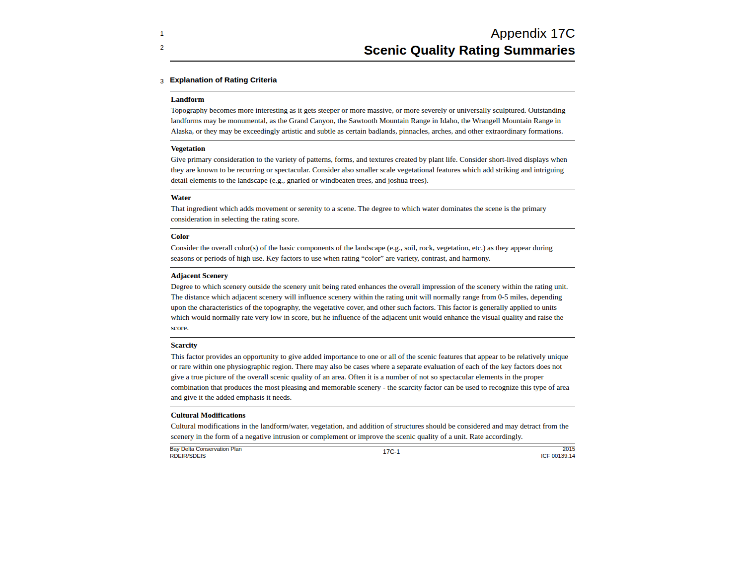1
2
3
Appendix 17C
Scenic Quality Rating Summaries
Explanation of Rating Criteria
| Landform |
| Topography becomes more interesting as it gets steeper or more massive, or more severely or universally sculptured. Outstanding landforms may be monumental, as the Grand Canyon, the Sawtooth Mountain Range in Idaho, the Wrangell Mountain Range in Alaska, or they may be exceedingly artistic and subtle as certain badlands, pinnacles, arches, and other extraordinary formations. |
| Vegetation |
| Give primary consideration to the variety of patterns, forms, and textures created by plant life. Consider short-lived displays when they are known to be recurring or spectacular. Consider also smaller scale vegetational features which add striking and intriguing detail elements to the landscape (e.g., gnarled or windbeaten trees, and joshua trees). |
| Water |
| That ingredient which adds movement or serenity to a scene. The degree to which water dominates the scene is the primary consideration in selecting the rating score. |
| Color |
| Consider the overall color(s) of the basic components of the landscape (e.g., soil, rock, vegetation, etc.) as they appear during seasons or periods of high use. Key factors to use when rating “color” are variety, contrast, and harmony. |
| Adjacent Scenery |
| Degree to which scenery outside the scenery unit being rated enhances the overall impression of the scenery within the rating unit. The distance which adjacent scenery will influence scenery within the rating unit will normally range from 0-5 miles, depending upon the characteristics of the topography, the vegetative cover, and other such factors. This factor is generally applied to units which would normally rate very low in score, but he influence of the adjacent unit would enhance the visual quality and raise the score. |
| Scarcity |
| This factor provides an opportunity to give added importance to one or all of the scenic features that appear to be relatively unique or rare within one physiographic region. There may also be cases where a separate evaluation of each of the key factors does not give a true picture of the overall scenic quality of an area. Often it is a number of not so spectacular elements in the proper combination that produces the most pleasing and memorable scenery - the scarcity factor can be used to recognize this type of area and give it the added emphasis it needs. |
| Cultural Modifications |
| Cultural modifications in the landform/water, vegetation, and addition of structures should be considered and may detract from the scenery in the form of a negative intrusion or complement or improve the scenic quality of a unit. Rate accordingly. |
Bay Delta Conservation Plan RDEIR/SDEIS
17C-1
2015 ICF 00139.14